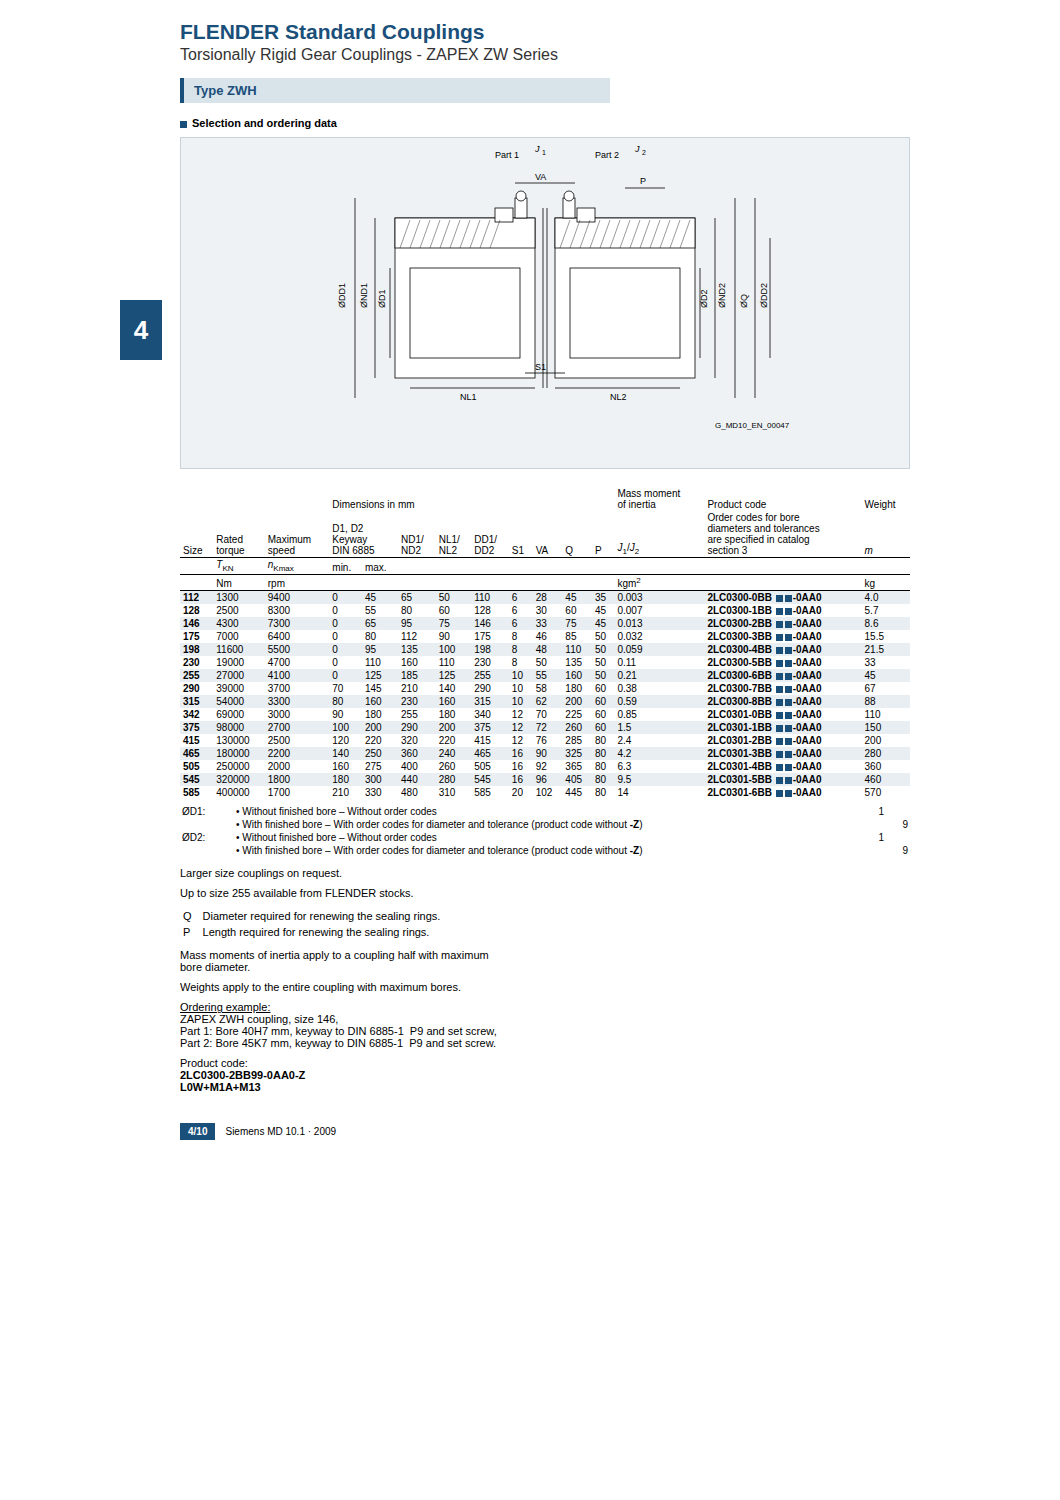4
FLENDER Standard Couplings
Torsionally Rigid Gear Couplings - ZAPEX ZW Series
Type ZWH
Selection and ordering data
Part 1 J1 Part 2 J2 VA P NL1 NL2 S1 ØDD1 ØND1 ØD1 ØD2 ØND2 ØQ ØDD2 G_MD10_EN_00047
| | | | Dimensions in mm | Mass moment of inertia | Product code | Weight |
| --- | --- | --- | --- | --- | --- | --- |
| Size | Rated torque | Maximum speed | D1, D2 Keyway DIN 6885 | ND1/ ND2 | NL1/ NL2 | DD1/ DD2 | S1 | VA | Q | P | J 1 / J 2 | Order codes for bore diameters and tolerances are specified in catalog section 3 | m |
| | T KN | n Kmax | min. | max. | | | | | | | | | | |
| | Nm | rpm | | | | | | | | | | kgm 2 | | kg |
| 112 | 1300 | 9400 | 0 | 45 | 65 | 50 | 110 | 6 | 28 | 45 | 35 | 0.003 | 2LC0300-0BB -0AA0 | 4.0 |
| 128 | 2500 | 8300 | 0 | 55 | 80 | 60 | 128 | 6 | 30 | 60 | 45 | 0.007 | 2LC0300-1BB -0AA0 | 5.7 |
| 146 | 4300 | 7300 | 0 | 65 | 95 | 75 | 146 | 6 | 33 | 75 | 45 | 0.013 | 2LC0300-2BB -0AA0 | 8.6 |
| 175 | 7000 | 6400 | 0 | 80 | 112 | 90 | 175 | 8 | 46 | 85 | 50 | 0.032 | 2LC0300-3BB -0AA0 | 15.5 |
| 198 | 11600 | 5500 | 0 | 95 | 135 | 100 | 198 | 8 | 48 | 110 | 50 | 0.059 | 2LC0300-4BB -0AA0 | 21.5 |
| 230 | 19000 | 4700 | 0 | 110 | 160 | 110 | 230 | 8 | 50 | 135 | 50 | 0.11 | 2LC0300-5BB -0AA0 | 33 |
| 255 | 27000 | 4100 | 0 | 125 | 185 | 125 | 255 | 10 | 55 | 160 | 50 | 0.21 | 2LC0300-6BB -0AA0 | 45 |
| 290 | 39000 | 3700 | 70 | 145 | 210 | 140 | 290 | 10 | 58 | 180 | 60 | 0.38 | 2LC0300-7BB -0AA0 | 67 |
| 315 | 54000 | 3300 | 80 | 160 | 230 | 160 | 315 | 10 | 62 | 200 | 60 | 0.59 | 2LC0300-8BB -0AA0 | 88 |
| 342 | 69000 | 3000 | 90 | 180 | 255 | 180 | 340 | 12 | 70 | 225 | 60 | 0.85 | 2LC0301-0BB -0AA0 | 110 |
| 375 | 98000 | 2700 | 100 | 200 | 290 | 200 | 375 | 12 | 72 | 260 | 60 | 1.5 | 2LC0301-1BB -0AA0 | 150 |
| 415 | 130000 | 2500 | 120 | 220 | 320 | 220 | 415 | 12 | 76 | 285 | 80 | 2.4 | 2LC0301-2BB -0AA0 | 200 |
| 465 | 180000 | 2200 | 140 | 250 | 360 | 240 | 465 | 16 | 90 | 325 | 80 | 4.2 | 2LC0301-3BB -0AA0 | 280 |
| 505 | 250000 | 2000 | 160 | 275 | 400 | 260 | 505 | 16 | 92 | 365 | 80 | 6.3 | 2LC0301-4BB -0AA0 | 360 |
| 545 | 320000 | 1800 | 180 | 300 | 440 | 280 | 545 | 16 | 96 | 405 | 80 | 9.5 | 2LC0301-5BB -0AA0 | 460 |
| 585 | 400000 | 1700 | 210 | 330 | 480 | 310 | 585 | 20 | 102 | 445 | 80 | 14 | 2LC0301-6BB -0AA0 | 570 |
| ØD1: | • Without finished bore – Without order codes | 1 | |
| | • With finished bore – With order codes for diameter and tolerance (product code without -Z ) | | 9 |
| ØD2: | • Without finished bore – Without order codes | 1 | |
| | • With finished bore – With order codes for diameter and tolerance (product code without -Z ) | | 9 |
Larger size couplings on request.
Up to size 255 available from FLENDER stocks.
| Q | Diameter required for renewing the sealing rings. |
| P | Length required for renewing the sealing rings. |
Mass moments of inertia apply to a coupling half with maximum
bore diameter.
Weights apply to the entire coupling with maximum bores.
Ordering example:
ZAPEX ZWH coupling, size 146,
Part 1: Bore 40H7 mm, keyway to DIN 6885-1 P9 and set screw,
Part 2: Bore 45K7 mm, keyway to DIN 6885-1 P9 and set screw.
Product code:
2LC0300-2BB99-0AA0-Z
L0W+M1A+M13
4/10
Siemens MD 10.1 · 2009